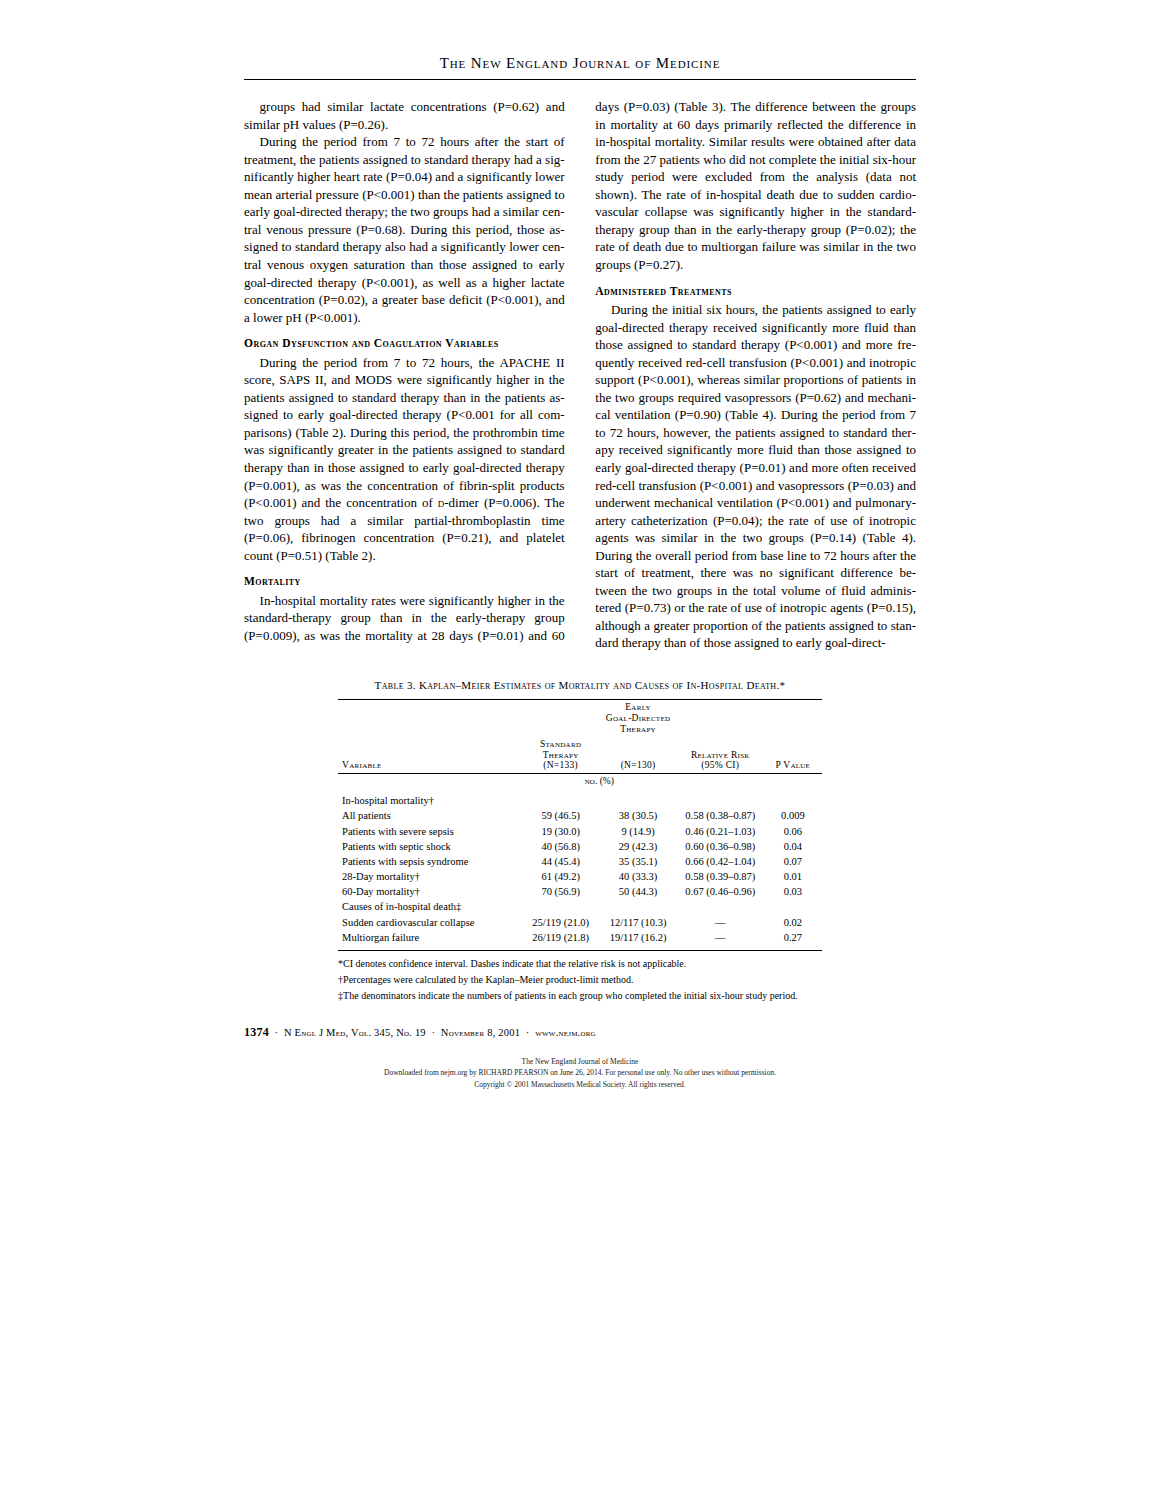The New England Journal of Medicine
groups had similar lactate concentrations (P=0.62) and similar pH values (P=0.26).
During the period from 7 to 72 hours after the start of treatment, the patients assigned to standard therapy had a significantly higher heart rate (P=0.04) and a significantly lower mean arterial pressure (P<0.001) than the patients assigned to early goal-directed therapy; the two groups had a similar central venous pressure (P=0.68). During this period, those assigned to standard therapy also had a significantly lower central venous oxygen saturation than those assigned to early goal-directed therapy (P<0.001), as well as a higher lactate concentration (P=0.02), a greater base deficit (P<0.001), and a lower pH (P<0.001).
Organ Dysfunction and Coagulation Variables
During the period from 7 to 72 hours, the APACHE II score, SAPS II, and MODS were significantly higher in the patients assigned to standard therapy than in the patients assigned to early goal-directed therapy (P<0.001 for all comparisons) (Table 2). During this period, the prothrombin time was significantly greater in the patients assigned to standard therapy than in those assigned to early goal-directed therapy (P=0.001), as was the concentration of fibrin-split products (P<0.001) and the concentration of d-dimer (P=0.006). The two groups had a similar partial-thromboplastin time (P=0.06), fibrinogen concentration (P=0.21), and platelet count (P=0.51) (Table 2).
Mortality
In-hospital mortality rates were significantly higher in the standard-therapy group than in the early-therapy group (P=0.009), as was the mortality at 28 days (P=0.01) and 60 days (P=0.03) (Table 3). The difference between the groups in mortality at 60 days primarily reflected the difference in in-hospital mortality. Similar results were obtained after data from the 27 patients who did not complete the initial six-hour study period were excluded from the analysis (data not shown). The rate of in-hospital death due to sudden cardiovascular collapse was significantly higher in the standard-therapy group than in the early-therapy group (P=0.02); the rate of death due to multiorgan failure was similar in the two groups (P=0.27).
Administered Treatments
During the initial six hours, the patients assigned to early goal-directed therapy received significantly more fluid than those assigned to standard therapy (P<0.001) and more frequently received red-cell transfusion (P<0.001) and inotropic support (P<0.001), whereas similar proportions of patients in the two groups required vasopressors (P=0.62) and mechanical ventilation (P=0.90) (Table 4). During the period from 7 to 72 hours, however, the patients assigned to standard therapy received significantly more fluid than those assigned to early goal-directed therapy (P=0.01) and more often received red-cell transfusion (P<0.001) and vasopressors (P=0.03) and underwent mechanical ventilation (P<0.001) and pulmonary-artery catheterization (P=0.04); the rate of use of inotropic agents was similar in the two groups (P=0.14) (Table 4). During the overall period from base line to 72 hours after the start of treatment, there was no significant difference between the two groups in the total volume of fluid administered (P=0.73) or the rate of use of inotropic agents (P=0.15), although a greater proportion of the patients assigned to standard therapy than of those assigned to early goal-direct-
Table 3. Kaplan–Meier Estimates of Mortality and Causes of In-Hospital Death.*
| | | Early Goal-Directed Therapy | | |
| --- | --- | --- | --- | --- |
| Variable | Standard Therapy (N=133) | (N=130) | Relative Risk (95% CI) | P Value |
| | no. (%) | | |
| In-hospital mortality† | | | | |
| All patients | 59 (46.5) | 38 (30.5) | 0.58 (0.38–0.87) | 0.009 |
| Patients with severe sepsis | 19 (30.0) | 9 (14.9) | 0.46 (0.21–1.03) | 0.06 |
| Patients with septic shock | 40 (56.8) | 29 (42.3) | 0.60 (0.36–0.98) | 0.04 |
| Patients with sepsis syndrome | 44 (45.4) | 35 (35.1) | 0.66 (0.42–1.04) | 0.07 |
| 28-Day mortality† | 61 (49.2) | 40 (33.3) | 0.58 (0.39–0.87) | 0.01 |
| 60-Day mortality† | 70 (56.9) | 50 (44.3) | 0.67 (0.46–0.96) | 0.03 |
| Causes of in-hospital death‡ | | | | |
| Sudden cardiovascular collapse | 25/119 (21.0) | 12/117 (10.3) | — | 0.02 |
| Multiorgan failure | 26/119 (21.8) | 19/117 (16.2) | — | 0.27 |
*CI denotes confidence interval. Dashes indicate that the relative risk is not applicable.
†Percentages were calculated by the Kaplan–Meier product-limit method.
‡The denominators indicate the numbers of patients in each group who completed the initial six-hour study period.
1374 · N Engl J Med, Vol. 345, No. 19 · November 8, 2001 · www.nejm.org
The New England Journal of Medicine
Downloaded from nejm.org by RICHARD PEARSON on June 26, 2014. For personal use only. No other uses without permission.
Copyright © 2001 Massachusetts Medical Society. All rights reserved.